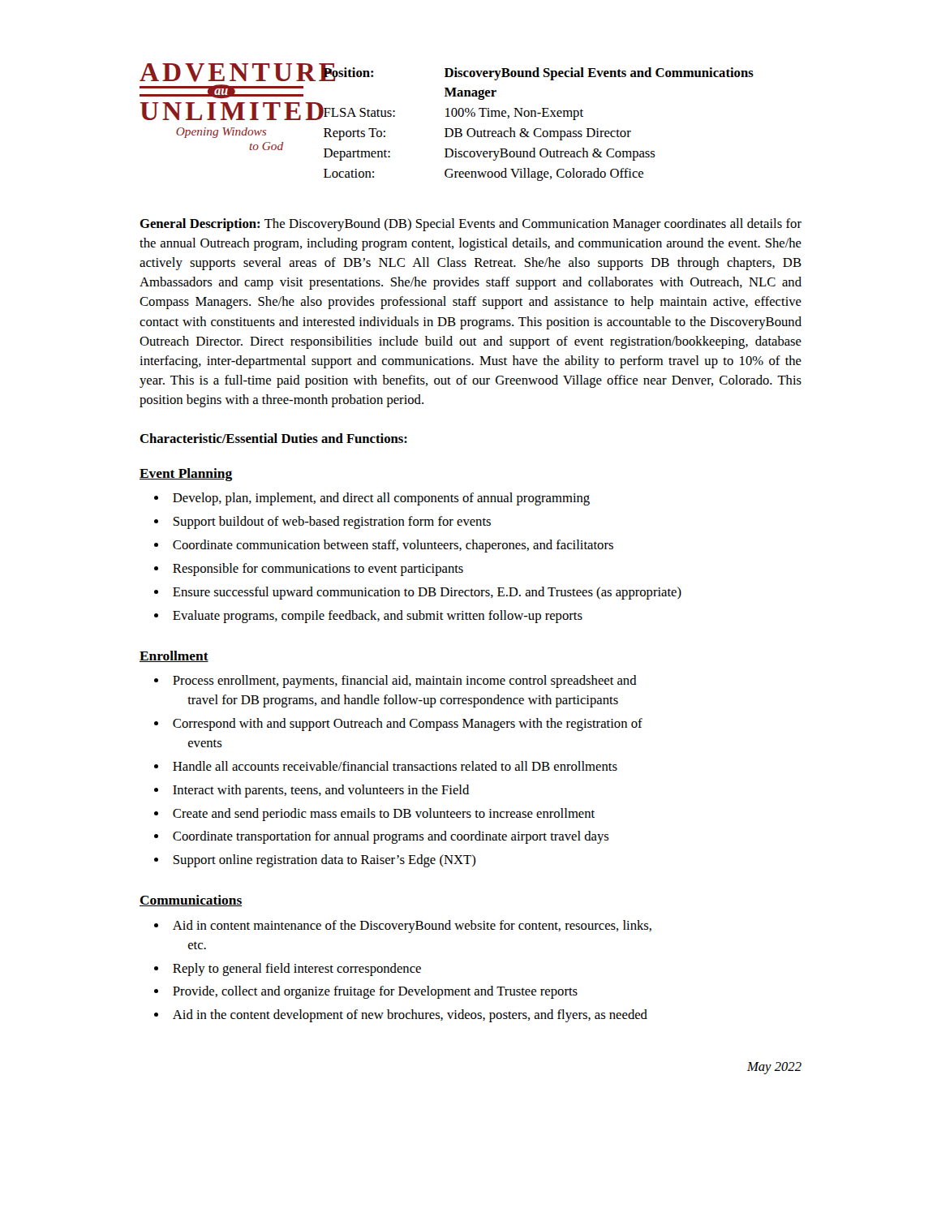ADVENTURE au UNLIMITED Opening Windowsto God
| Position: | DiscoveryBound Special Events and Communications Manager |
| FLSA Status: | 100% Time, Non-Exempt |
| Reports To: | DB Outreach & Compass Director |
| Department: | DiscoveryBound Outreach & Compass |
| Location: | Greenwood Village, Colorado Office |
General Description: The DiscoveryBound (DB) Special Events and Communication Manager coordinates all details for the annual Outreach program, including program content, logistical details, and communication around the event. She/he actively supports several areas of DB’s NLC All Class Retreat. She/he also supports DB through chapters, DB Ambassadors and camp visit presentations. She/he provides staff support and collaborates with Outreach, NLC and Compass Managers. She/he also provides professional staff support and assistance to help maintain active, effective contact with constituents and interested individuals in DB programs. This position is accountable to the DiscoveryBound Outreach Director. Direct responsibilities include build out and support of event registration/bookkeeping, database interfacing, inter-departmental support and communications. Must have the ability to perform travel up to 10% of the year. This is a full-time paid position with benefits, out of our Greenwood Village office near Denver, Colorado. This position begins with a three-month probation period.
Characteristic/Essential Duties and Functions:
Event Planning
Develop, plan, implement, and direct all components of annual programming
Support buildout of web-based registration form for events
Coordinate communication between staff, volunteers, chaperones, and facilitators
Responsible for communications to event participants
Ensure successful upward communication to DB Directors, E.D. and Trustees (as appropriate)
Evaluate programs, compile feedback, and submit written follow-up reports
Enrollment
Process enrollment, payments, financial aid, maintain income control spreadsheet and travel for DB programs, and handle follow-up correspondence with participants
Correspond with and support Outreach and Compass Managers with the registration of events
Handle all accounts receivable/financial transactions related to all DB enrollments
Interact with parents, teens, and volunteers in the Field
Create and send periodic mass emails to DB volunteers to increase enrollment
Coordinate transportation for annual programs and coordinate airport travel days
Support online registration data to Raiser’s Edge (NXT)
Communications
Aid in content maintenance of the DiscoveryBound website for content, resources, links, etc.
Reply to general field interest correspondence
Provide, collect and organize fruitage for Development and Trustee reports
Aid in the content development of new brochures, videos, posters, and flyers, as needed
May 2022